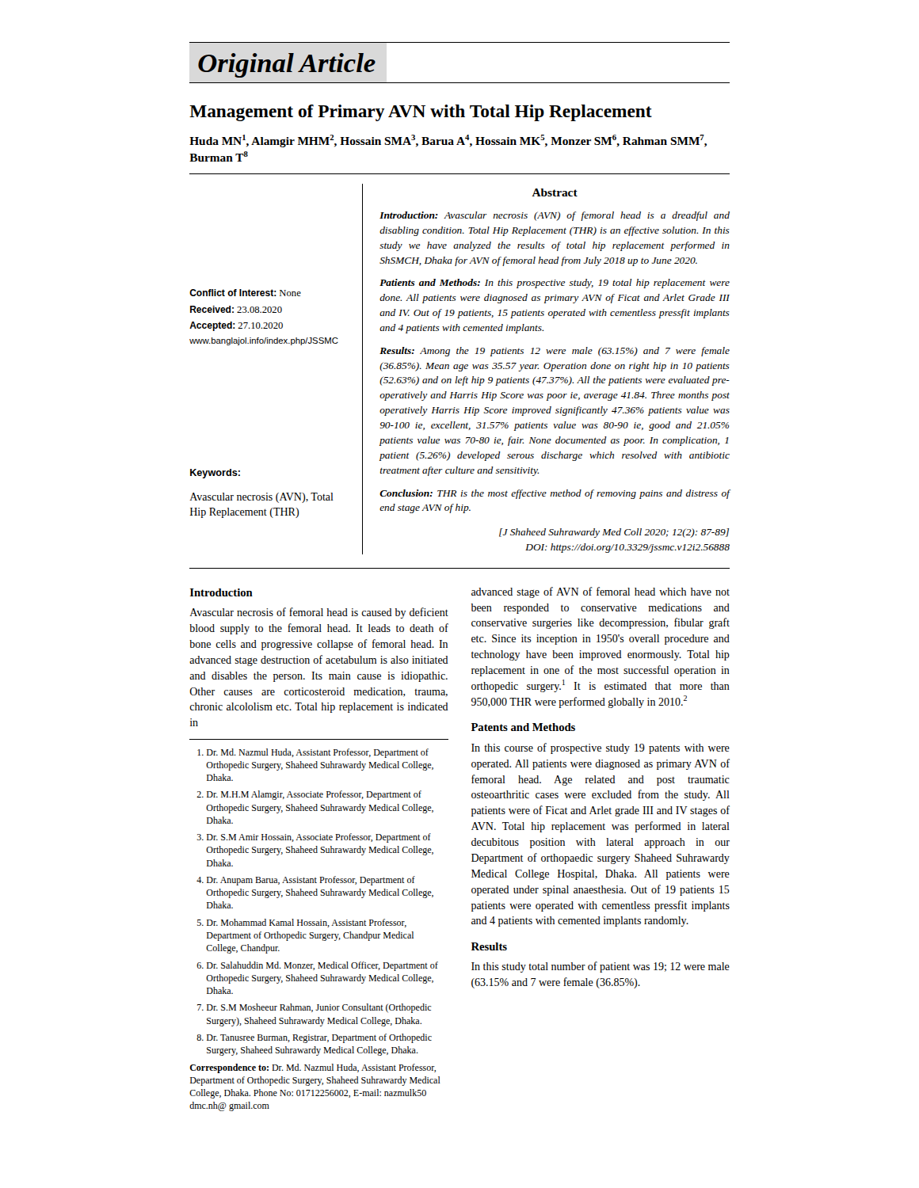Original Article
Management of Primary AVN with Total Hip Replacement
Huda MN1, Alamgir MHM2, Hossain SMA3, Barua A4, Hossain MK5, Monzer SM6, Rahman SMM7, Burman T8
Conflict of Interest: None
Received: 23.08.2020
Accepted: 27.10.2020
www.banglajol.info/index.php/JSSMC
Keywords:
Avascular necrosis (AVN), Total Hip Replacement (THR)
Abstract
Introduction: Avascular necrosis (AVN) of femoral head is a dreadful and disabling condition. Total Hip Replacement (THR) is an effective solution. In this study we have analyzed the results of total hip replacement performed in ShSMCH, Dhaka for AVN of femoral head from July 2018 up to June 2020.
Patients and Methods: In this prospective study, 19 total hip replacement were done. All patients were diagnosed as primary AVN of Ficat and Arlet Grade III and IV. Out of 19 patients, 15 patients operated with cementless pressfit implants and 4 patients with cemented implants.
Results: Among the 19 patients 12 were male (63.15%) and 7 were female (36.85%). Mean age was 35.57 year. Operation done on right hip in 10 patients (52.63%) and on left hip 9 patients (47.37%). All the patients were evaluated pre-operatively and Harris Hip Score was poor ie, average 41.84. Three months post operatively Harris Hip Score improved significantly 47.36% patients value was 90-100 ie, excellent, 31.57% patients value was 80-90 ie, good and 21.05% patients value was 70-80 ie, fair. None documented as poor. In complication, 1 patient (5.26%) developed serous discharge which resolved with antibiotic treatment after culture and sensitivity.
Conclusion: THR is the most effective method of removing pains and distress of end stage AVN of hip.
[J Shaheed Suhrawardy Med Coll 2020; 12(2): 87-89]
DOI: https://doi.org/10.3329/jssmc.v12i2.56888
Introduction
Avascular necrosis of femoral head is caused by deficient blood supply to the femoral head. It leads to death of bone cells and progressive collapse of femoral head. In advanced stage destruction of acetabulum is also initiated and disables the person. Its main cause is idiopathic. Other causes are corticosteroid medication, trauma, chronic alcololism etc. Total hip replacement is indicated in
Dr. Md. Nazmul Huda, Assistant Professor, Department of Orthopedic Surgery, Shaheed Suhrawardy Medical College, Dhaka.
Dr. M.H.M Alamgir, Associate Professor, Department of Orthopedic Surgery, Shaheed Suhrawardy Medical College, Dhaka.
Dr. S.M Amir Hossain, Associate Professor, Department of Orthopedic Surgery, Shaheed Suhrawardy Medical College, Dhaka.
Dr. Anupam Barua, Assistant Professor, Department of Orthopedic Surgery, Shaheed Suhrawardy Medical College, Dhaka.
Dr. Mohammad Kamal Hossain, Assistant Professor, Department of Orthopedic Surgery, Chandpur Medical College, Chandpur.
Dr. Salahuddin Md. Monzer, Medical Officer, Department of Orthopedic Surgery, Shaheed Suhrawardy Medical College, Dhaka.
Dr. S.M Mosheeur Rahman, Junior Consultant (Orthopedic Surgery), Shaheed Suhrawardy Medical College, Dhaka.
Dr. Tanusree Burman, Registrar, Department of Orthopedic Surgery, Shaheed Suhrawardy Medical College, Dhaka.
Correspondence to: Dr. Md. Nazmul Huda, Assistant Professor, Department of Orthopedic Surgery, Shaheed Suhrawardy Medical College, Dhaka. Phone No: 01712256002, E-mail: nazmulk50 dmc.nh@ gmail.com
advanced stage of AVN of femoral head which have not been responded to conservative medications and conservative surgeries like decompression, fibular graft etc. Since its inception in 1950's overall procedure and technology have been improved enormously. Total hip replacement in one of the most successful operation in orthopedic surgery.1 It is estimated that more than 950,000 THR were performed globally in 2010.2
Patents and Methods
In this course of prospective study 19 patents with were operated. All patients were diagnosed as primary AVN of femoral head. Age related and post traumatic osteoarthritic cases were excluded from the study. All patients were of Ficat and Arlet grade III and IV stages of AVN. Total hip replacement was performed in lateral decubitous position with lateral approach in our Department of orthopaedic surgery Shaheed Suhrawardy Medical College Hospital, Dhaka. All patients were operated under spinal anaesthesia. Out of 19 patients 15 patients were operated with cementless pressfit implants and 4 patients with cemented implants randomly.
Results
In this study total number of patient was 19; 12 were male (63.15% and 7 were female (36.85%).